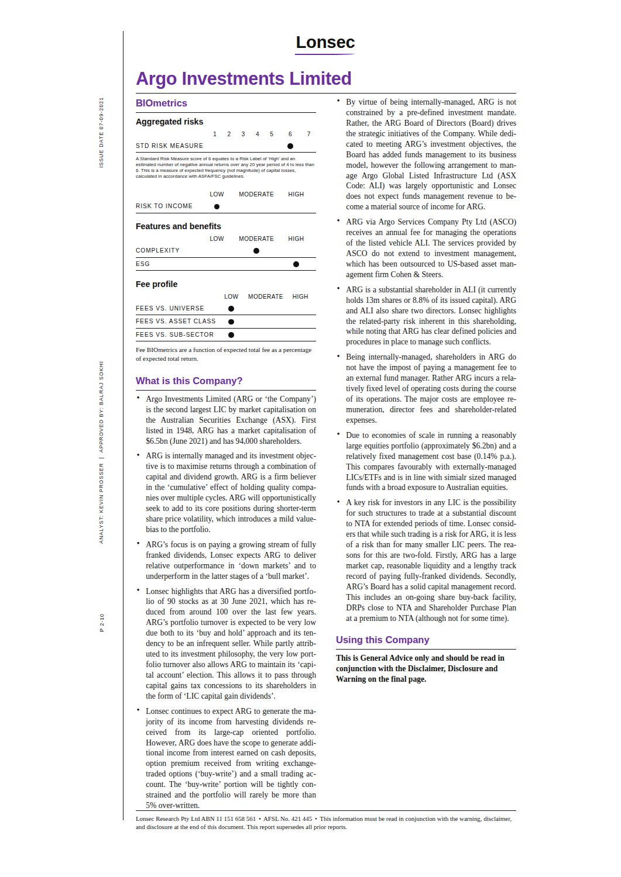ISSUE DATE 07-09-2021 ANALYST: KEVIN PROSSER | APPROVED BY: BALRAJ SOKHI P 2-10
Lonsec
Argo Investments Limited
BIOmetrics
Aggregated risks
| | 1 | 2 | 3 | 4 | 5 | 6 | 7 |
| --- | --- | --- | --- | --- | --- | --- | --- |
| STD RISK MEASURE | | | | | | | |
A Standard Risk Measure score of 6 equates to a Risk Label of ‘High’ and an estimated number of negative annual returns over any 20 year period of 4 to less than 6. This is a measure of expected frequency (not magnitude) of capital losses, calculated in accordance with ASFA/FSC guidelines.
| | LOW | MODERATE | HIGH |
| --- | --- | --- | --- |
| RISK TO INCOME | | | |
Features and benefits
| | LOW | MODERATE | HIGH |
| --- | --- | --- | --- |
| COMPLEXITY | | | |
| ESG | | | |
Fee profile
| | LOW | MODERATE | HIGH |
| --- | --- | --- | --- |
| FEES VS. UNIVERSE | | | |
| FEES VS. ASSET CLASS | | | |
| FEES VS. SUB-SECTOR | | | |
Fee BIOmetrics are a function of expected total fee as a percentage of expected total return.
What is this Company?
Argo Investments Limited (ARG or ‘the Company’) is the second largest LIC by market capitalisation on the Australian Securities Exchange (ASX). First listed in 1948, ARG has a market capitalisation of $6.5bn (June 2021) and has 94,000 shareholders.
ARG is internally managed and its investment objective is to maximise returns through a combination of capital and dividend growth. ARG is a firm believer in the ‘cumulative’ effect of holding quality companies over multiple cycles. ARG will opportunistically seek to add to its core positions during shorter-term share price volatility, which introduces a mild value-bias to the portfolio.
ARG’s focus is on paying a growing stream of fully franked dividends, Lonsec expects ARG to deliver relative outperformance in ‘down markets’ and to underperform in the latter stages of a ‘bull market’.
Lonsec highlights that ARG has a diversified portfolio of 90 stocks as at 30 June 2021, which has reduced from around 100 over the last few years. ARG’s portfolio turnover is expected to be very low due both to its ‘buy and hold’ approach and its tendency to be an infrequent seller. While partly attributed to its investment philosophy, the very low portfolio turnover also allows ARG to maintain its ‘capital account’ election. This allows it to pass through capital gains tax concessions to its shareholders in the form of ‘LIC capital gain dividends’.
Lonsec continues to expect ARG to generate the majority of its income from harvesting dividends received from its large-cap oriented portfolio. However, ARG does have the scope to generate additional income from interest earned on cash deposits, option premium received from writing exchange-traded options (‘buy-write’) and a small trading account. The ‘buy-write’ portion will be tightly constrained and the portfolio will rarely be more than 5% over-written.
By virtue of being internally-managed, ARG is not constrained by a pre-defined investment mandate. Rather, the ARG Board of Directors (Board) drives the strategic initiatives of the Company. While dedicated to meeting ARG’s investment objectives, the Board has added funds management to its business model, however the following arrangement to manage Argo Global Listed Infrastructure Ltd (ASX Code: ALI) was largely opportunistic and Lonsec does not expect funds management revenue to become a material source of income for ARG.
ARG via Argo Services Company Pty Ltd (ASCO) receives an annual fee for managing the operations of the listed vehicle ALI. The services provided by ASCO do not extend to investment management, which has been outsourced to US-based asset management firm Cohen & Steers.
ARG is a substantial shareholder in ALI (it currently holds 13m shares or 8.8% of its issued capital). ARG and ALI also share two directors. Lonsec highlights the related-party risk inherent in this shareholding, while noting that ARG has clear defined policies and procedures in place to manage such conflicts.
Being internally-managed, shareholders in ARG do not have the impost of paying a management fee to an external fund manager. Rather ARG incurs a relatively fixed level of operating costs during the course of its operations. The major costs are employee remuneration, director fees and shareholder-related expenses.
Due to economies of scale in running a reasonably large equities portfolio (approximately $6.2bn) and a relatively fixed management cost base (0.14% p.a.). This compares favourably with externally-managed LICs/ETFs and is in line with simialr sized managed funds with a broad exposure to Australian equities.
A key risk for investors in any LIC is the possibility for such structures to trade at a substantial discount to NTA for extended periods of time. Lonsec considers that while such trading is a risk for ARG, it is less of a risk than for many smaller LIC peers. The reasons for this are two-fold. Firstly, ARG has a large market cap, reasonable liquidity and a lengthy track record of paying fully-franked dividends. Secondly, ARG’s Board has a solid capital management record. This includes an on-going share buy-back facility, DRPs close to NTA and Shareholder Purchase Plan at a premium to NTA (although not for some time).
Using this Company
This is General Advice only and should be read in conjunction with the Disclaimer, Disclosure and Warning on the final page.
Lonsec Research Pty Ltd ABN 11 151 658 561 • AFSL No. 421 445 • This information must be read in conjunction with the warning, disclaimer, and disclosure at the end of this document. This report supersedes all prior reports.